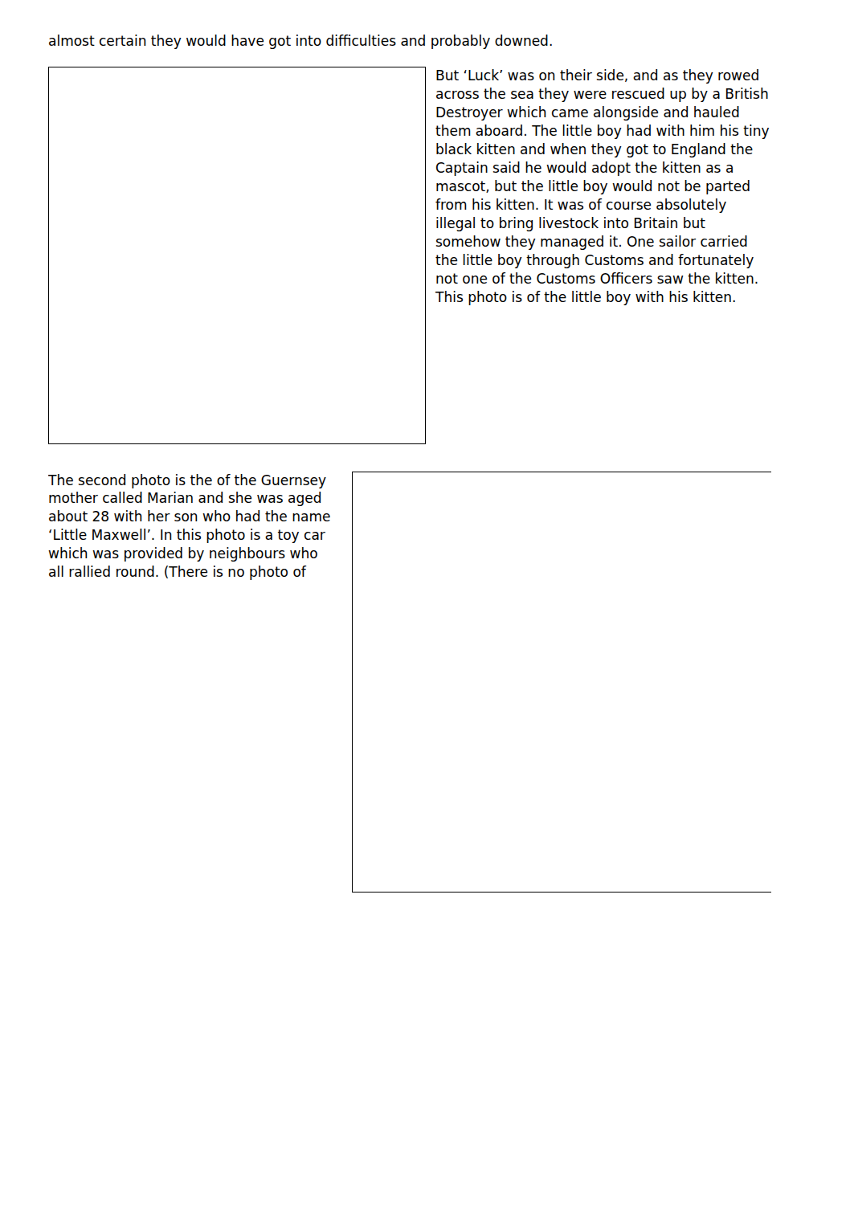almost certain they would have got into difficulties and probably downed.
But ‘Luck’ was on their side, and as they rowed across the sea they were rescued up by a British Destroyer which came alongside and hauled them aboard. The little boy had with him his tiny black kitten and when they got to England the Captain said he would adopt the kitten as a mascot, but the little boy would not be parted from his kitten. It was of course absolutely illegal to bring livestock into Britain but somehow they managed it. One sailor carried the little boy through Customs and fortunately not one of the Customs Officers saw the kitten. This photo is of the little boy with his kitten.
The second photo is the of the Guernsey mother called Marian and she was aged about 28 with her son who had the name ‘Little Maxwell’. In this photo is a toy car which was provided by neighbours who all rallied round. (There is no photo of